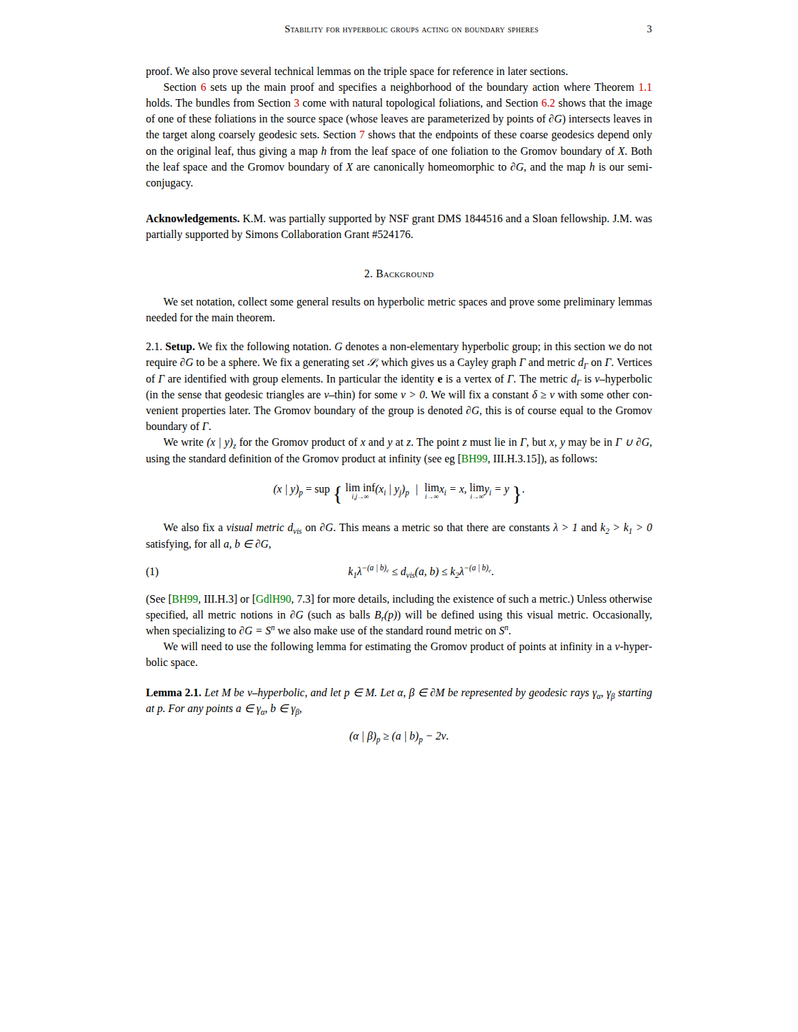Stability for hyperbolic groups acting on boundary spheres 3
proof. We also prove several technical lemmas on the triple space for reference in later sections.
Section 6 sets up the main proof and specifies a neighborhood of the boundary action where Theorem 1.1 holds. The bundles from Section 3 come with natural topological foliations, and Section 6.2 shows that the image of one of these foliations in the source space (whose leaves are parameterized by points of ∂G) intersects leaves in the target along coarsely geodesic sets. Section 7 shows that the endpoints of these coarse geodesics depend only on the original leaf, thus giving a map h from the leaf space of one foliation to the Gromov boundary of X. Both the leaf space and the Gromov boundary of X are canonically homeomorphic to ∂G, and the map h is our semi-conjugacy.
Acknowledgements. K.M. was partially supported by NSF grant DMS 1844516 and a Sloan fellowship. J.M. was partially supported by Simons Collaboration Grant #524176.
2. Background
We set notation, collect some general results on hyperbolic metric spaces and prove some preliminary lemmas needed for the main theorem.
2.1. Setup.
We fix the following notation. G denotes a non-elementary hyperbolic group; in this section we do not require ∂G to be a sphere. We fix a generating set 𝒮, which gives us a Cayley graph Γ and metric dΓ on Γ. Vertices of Γ are identified with group elements. In particular the identity e is a vertex of Γ. The metric dΓ is ν–hyperbolic (in the sense that geodesic triangles are ν–thin) for some ν > 0. We will fix a constant δ ≥ ν with some other convenient properties later. The Gromov boundary of the group is denoted ∂G, this is of course equal to the Gromov boundary of Γ.
We write (x | y)z for the Gromov product of x and y at z. The point z must lie in Γ, but x, y may be in Γ ∪ ∂G, using the standard definition of the Gromov product at infinity (see eg [BH99, III.H.3.15]), as follows:
(x | y)p = sup { lim inf i,j→∞(xi | yj)p | lim i→∞xi = x, lim i→∞yi = y }.
We also fix a visual metric dvis on ∂G. This means a metric so that there are constants λ > 1 and k2 > k1 > 0 satisfying, for all a, b ∈ ∂G,
(1) k1λ−(a | b)e ≤ dvis(a, b) ≤ k2λ−(a | b)e.
(See [BH99, III.H.3] or [GdlH90, 7.3] for more details, including the existence of such a metric.) Unless otherwise specified, all metric notions in ∂G (such as balls Br(p)) will be defined using this visual metric. Occasionally, when specializing to ∂G = Sn we also make use of the standard round metric on Sn.
We will need to use the following lemma for estimating the Gromov product of points at infinity in a ν-hyperbolic space.
Lemma 2.1. Let M be ν–hyperbolic, and let p ∈ M. Let α, β ∈ ∂M be represented by geodesic rays γα, γβ starting at p. For any points a ∈ γα, b ∈ γβ,
(α | β)p ≥ (a | b)p − 2ν.